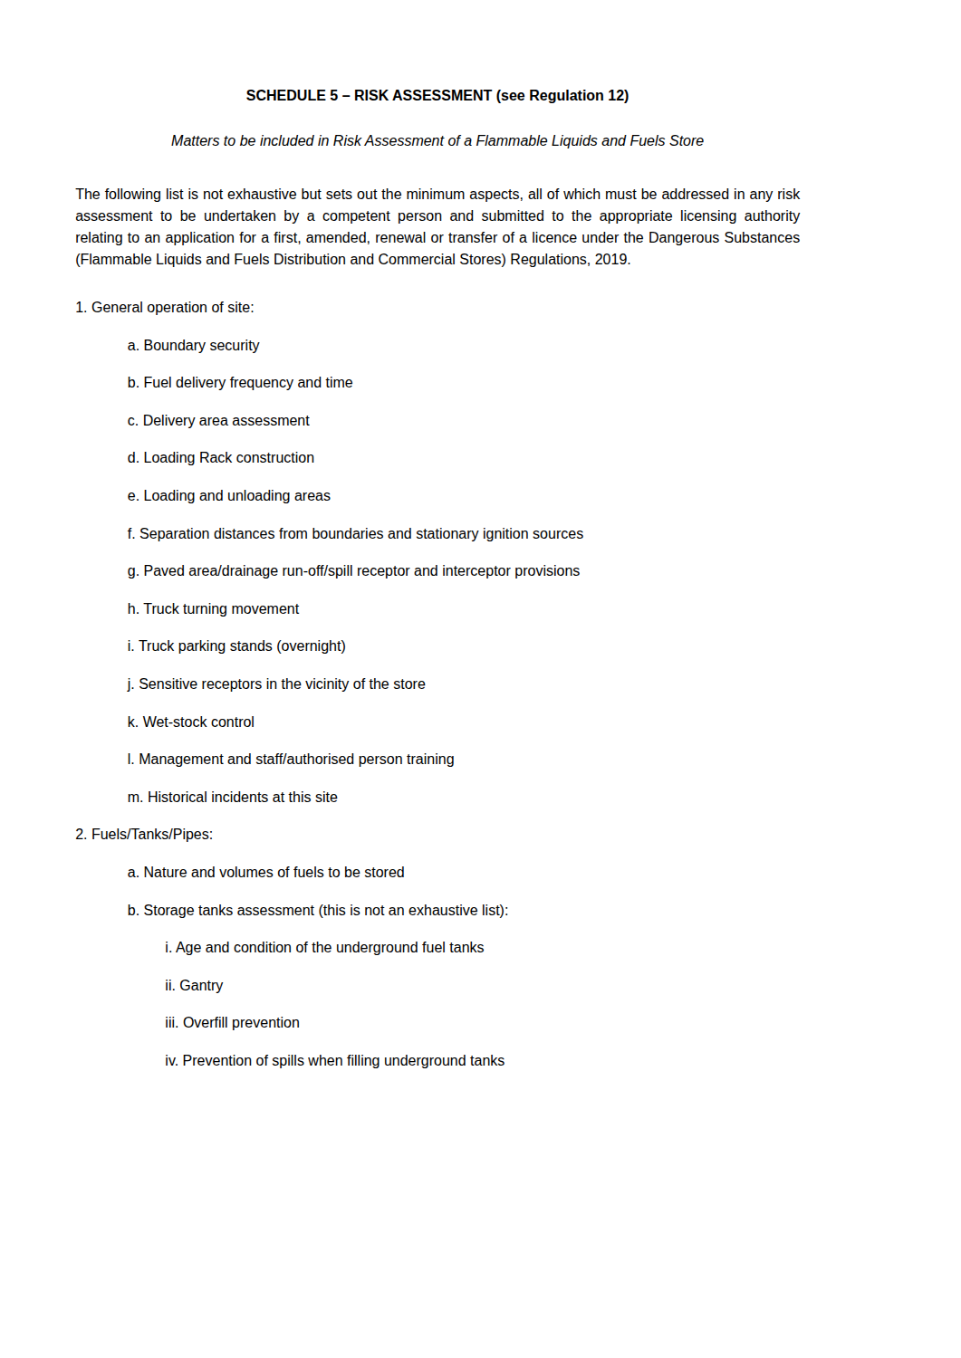SCHEDULE 5 – RISK ASSESSMENT (see Regulation 12)
Matters to be included in Risk Assessment of a Flammable Liquids and Fuels Store
The following list is not exhaustive but sets out the minimum aspects, all of which must be addressed in any risk assessment to be undertaken by a competent person and submitted to the appropriate licensing authority relating to an application for a first, amended, renewal or transfer of a licence under the Dangerous Substances (Flammable Liquids and Fuels Distribution and Commercial Stores) Regulations, 2019.
1. General operation of site:
a. Boundary security
b. Fuel delivery frequency and time
c. Delivery area assessment
d. Loading Rack construction
e. Loading and unloading areas
f. Separation distances from boundaries and stationary ignition sources
g. Paved area/drainage run-off/spill receptor and interceptor provisions
h. Truck turning movement
i. Truck parking stands (overnight)
j. Sensitive receptors in the vicinity of the store
k. Wet-stock control
l. Management and staff/authorised person training
m. Historical incidents at this site
2. Fuels/Tanks/Pipes:
a. Nature and volumes of fuels to be stored
b. Storage tanks assessment (this is not an exhaustive list):
i. Age and condition of the underground fuel tanks
ii. Gantry
iii. Overfill prevention
iv. Prevention of spills when filling underground tanks